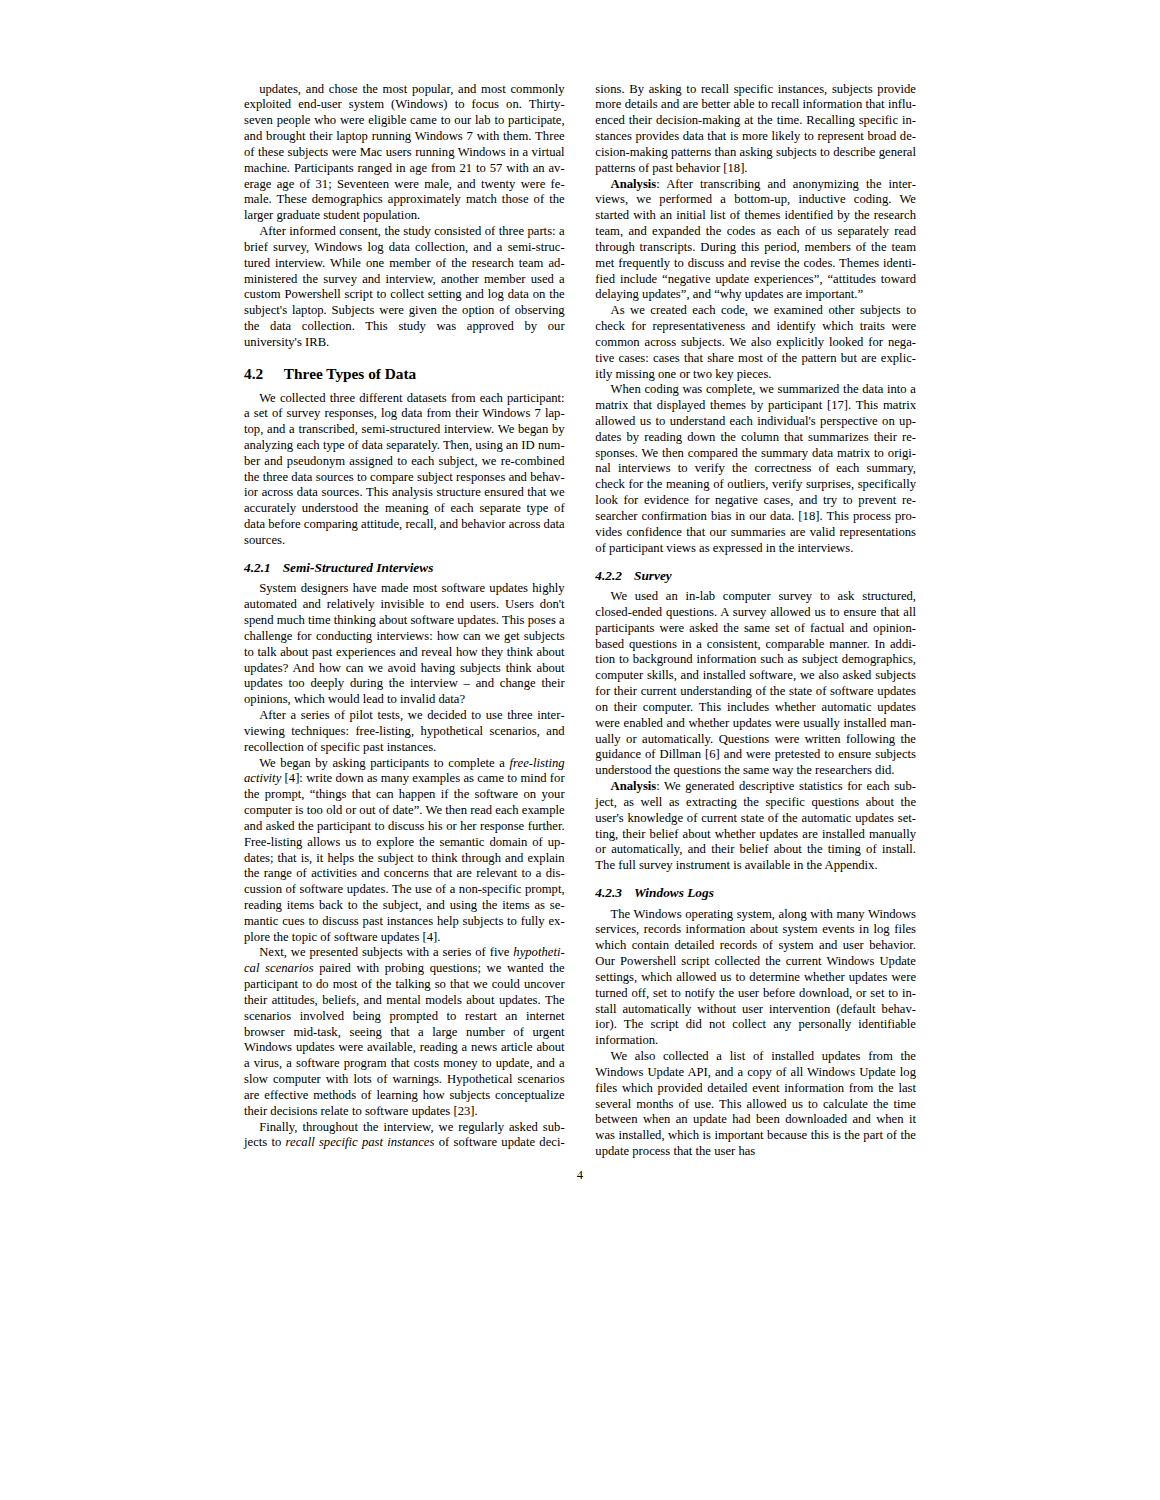updates, and chose the most popular, and most commonly exploited end-user system (Windows) to focus on. Thirty-seven people who were eligible came to our lab to participate, and brought their laptop running Windows 7 with them. Three of these subjects were Mac users running Windows in a virtual machine. Participants ranged in age from 21 to 57 with an average age of 31; Seventeen were male, and twenty were female. These demographics approximately match those of the larger graduate student population.
After informed consent, the study consisted of three parts: a brief survey, Windows log data collection, and a semi-structured interview. While one member of the research team administered the survey and interview, another member used a custom Powershell script to collect setting and log data on the subject's laptop. Subjects were given the option of observing the data collection. This study was approved by our university's IRB.
4.2 Three Types of Data
We collected three different datasets from each participant: a set of survey responses, log data from their Windows 7 laptop, and a transcribed, semi-structured interview. We began by analyzing each type of data separately. Then, using an ID number and pseudonym assigned to each subject, we re-combined the three data sources to compare subject responses and behavior across data sources. This analysis structure ensured that we accurately understood the meaning of each separate type of data before comparing attitude, recall, and behavior across data sources.
4.2.1 Semi-Structured Interviews
System designers have made most software updates highly automated and relatively invisible to end users. Users don't spend much time thinking about software updates. This poses a challenge for conducting interviews: how can we get subjects to talk about past experiences and reveal how they think about updates? And how can we avoid having subjects think about updates too deeply during the interview – and change their opinions, which would lead to invalid data?
After a series of pilot tests, we decided to use three interviewing techniques: free-listing, hypothetical scenarios, and recollection of specific past instances.
We began by asking participants to complete a free-listing activity [4]: write down as many examples as came to mind for the prompt, “things that can happen if the software on your computer is too old or out of date”. We then read each example and asked the participant to discuss his or her response further. Free-listing allows us to explore the semantic domain of updates; that is, it helps the subject to think through and explain the range of activities and concerns that are relevant to a discussion of software updates. The use of a non-specific prompt, reading items back to the subject, and using the items as semantic cues to discuss past instances help subjects to fully explore the topic of software updates [4].
Next, we presented subjects with a series of five hypothetical scenarios paired with probing questions; we wanted the participant to do most of the talking so that we could uncover their attitudes, beliefs, and mental models about updates. The scenarios involved being prompted to restart an internet browser mid-task, seeing that a large number of urgent Windows updates were available, reading a news article about a virus, a software program that costs money to update, and a slow computer with lots of warnings. Hypothetical scenarios are effective methods of learning how subjects conceptualize their decisions relate to software updates [23].
Finally, throughout the interview, we regularly asked subjects to recall specific past instances of software update decisions. By asking to recall specific instances, subjects provide more details and are better able to recall information that influenced their decision-making at the time. Recalling specific instances provides data that is more likely to represent broad decision-making patterns than asking subjects to describe general patterns of past behavior [18].
Analysis: After transcribing and anonymizing the interviews, we performed a bottom-up, inductive coding. We started with an initial list of themes identified by the research team, and expanded the codes as each of us separately read through transcripts. During this period, members of the team met frequently to discuss and revise the codes. Themes identified include “negative update experiences”, “attitudes toward delaying updates”, and “why updates are important.”
As we created each code, we examined other subjects to check for representativeness and identify which traits were common across subjects. We also explicitly looked for negative cases: cases that share most of the pattern but are explicitly missing one or two key pieces.
When coding was complete, we summarized the data into a matrix that displayed themes by participant [17]. This matrix allowed us to understand each individual's perspective on updates by reading down the column that summarizes their responses. We then compared the summary data matrix to original interviews to verify the correctness of each summary, check for the meaning of outliers, verify surprises, specifically look for evidence for negative cases, and try to prevent researcher confirmation bias in our data. [18]. This process provides confidence that our summaries are valid representations of participant views as expressed in the interviews.
4.2.2 Survey
We used an in-lab computer survey to ask structured, closed-ended questions. A survey allowed us to ensure that all participants were asked the same set of factual and opinion-based questions in a consistent, comparable manner. In addition to background information such as subject demographics, computer skills, and installed software, we also asked subjects for their current understanding of the state of software updates on their computer. This includes whether automatic updates were enabled and whether updates were usually installed manually or automatically. Questions were written following the guidance of Dillman [6] and were pretested to ensure subjects understood the questions the same way the researchers did.
Analysis: We generated descriptive statistics for each subject, as well as extracting the specific questions about the user's knowledge of current state of the automatic updates setting, their belief about whether updates are installed manually or automatically, and their belief about the timing of install. The full survey instrument is available in the Appendix.
4.2.3 Windows Logs
The Windows operating system, along with many Windows services, records information about system events in log files which contain detailed records of system and user behavior. Our Powershell script collected the current Windows Update settings, which allowed us to determine whether updates were turned off, set to notify the user before download, or set to install automatically without user intervention (default behavior). The script did not collect any personally identifiable information.
We also collected a list of installed updates from the Windows Update API, and a copy of all Windows Update log files which provided detailed event information from the last several months of use. This allowed us to calculate the time between when an update had been downloaded and when it was installed, which is important because this is the part of the update process that the user has
4